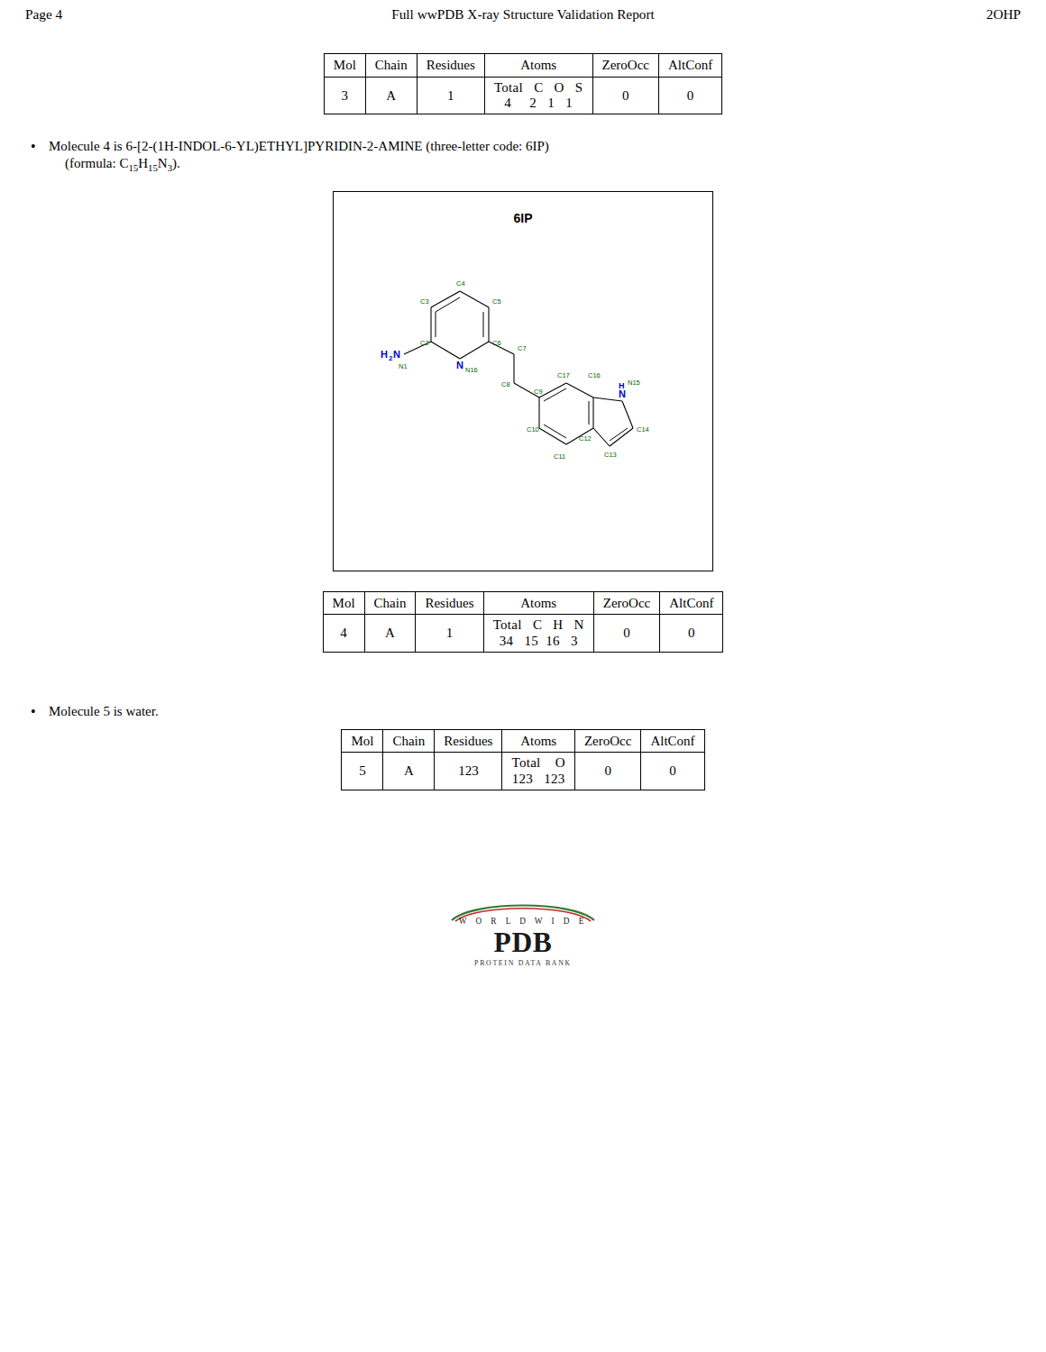Page 4
Full wwPDB X-ray Structure Validation Report
2OHP
| Mol | Chain | Residues | Atoms | ZeroOcc | AltConf |
| --- | --- | --- | --- | --- | --- |
| 3 | A | 1 | Total C O S 4 2 1 1 | 0 | 0 |
Molecule 4 is 6-[2-(1H-INDOL-6-YL)ETHYL]PYRIDIN-2-AMINE (three-letter code: 6IP) (formula: C15H15N3).
6IP H 2 N N C4 C3 C2 C5 C6 N1 N16 C7 C8 N H N15 C9 C17 C16 C14 C13 C12 C10 C11
| Mol | Chain | Residues | Atoms | ZeroOcc | AltConf |
| --- | --- | --- | --- | --- | --- |
| 4 | A | 1 | Total C H N 34 15 16 3 | 0 | 0 |
Molecule 5 is water.
| Mol | Chain | Residues | Atoms | ZeroOcc | AltConf |
| --- | --- | --- | --- | --- | --- |
| 5 | A | 123 | Total O 123 123 | 0 | 0 |
W O R L D W I D E
PDB
PROTEIN DATA BANK